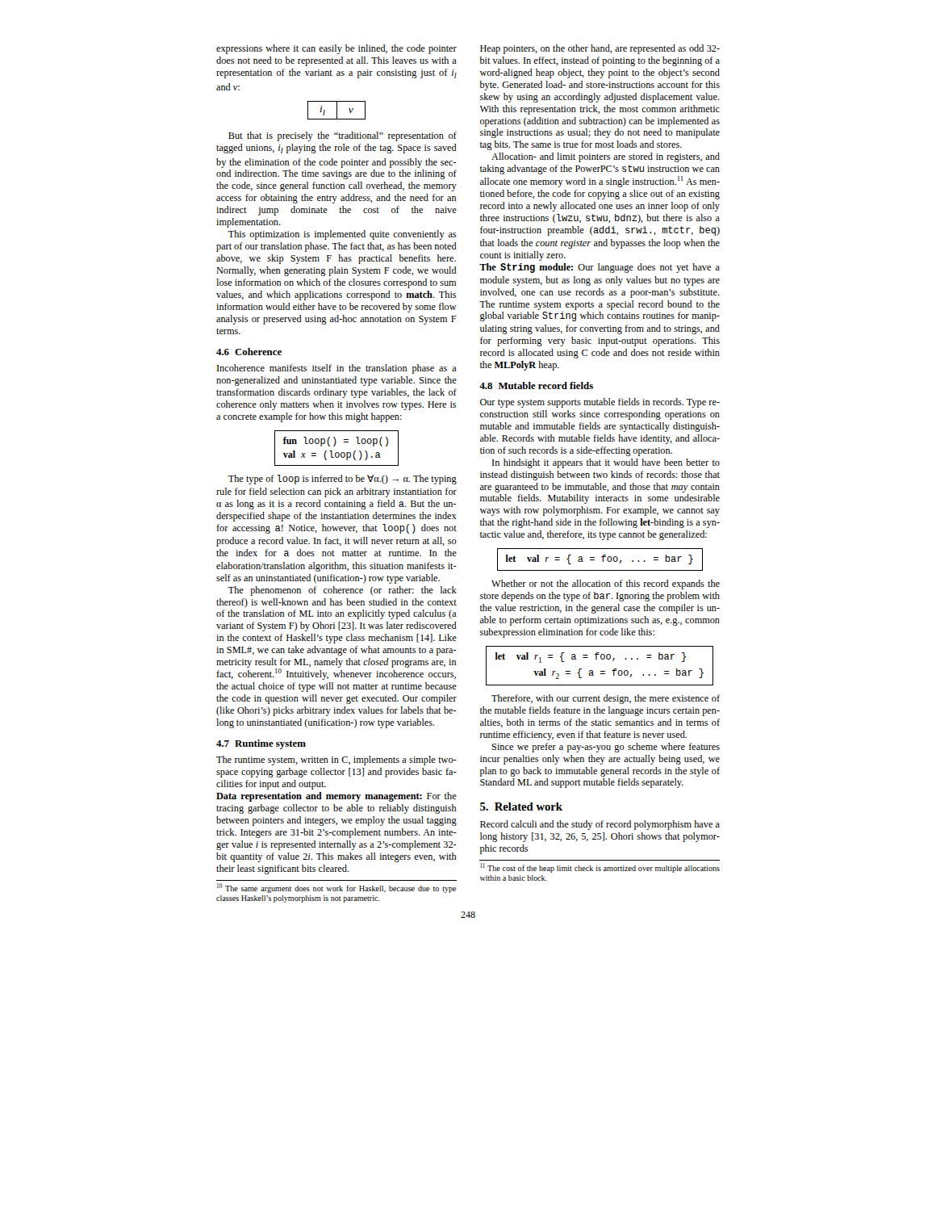expressions where it can easily be inlined, the code pointer does not need to be represented at all. This leaves us with a representation of the variant as a pair consisting just of il and v:
| i l | v |
But that is precisely the “traditional” representation of tagged unions, il playing the role of the tag. Space is saved by the elimination of the code pointer and possibly the second indirection. The time savings are due to the inlining of the code, since general function call overhead, the memory access for obtaining the entry address, and the need for an indirect jump dominate the cost of the naive implementation.
This optimization is implemented quite conveniently as part of our translation phase. The fact that, as has been noted above, we skip System F has practical benefits here. Normally, when generating plain System F code, we would lose information on which of the closures correspond to sum values, and which applications correspond to match. This information would either have to be recovered by some flow analysis or preserved using ad-hoc annotation on System F terms.
4.6 Coherence
Incoherence manifests itself in the translation phase as a non-generalized and uninstantiated type variable. Since the transformation discards ordinary type variables, the lack of coherence only matters when it involves row types. Here is a concrete example for how this might happen:
fun loop() = loop()
val x = (loop()).a
The type of loop is inferred to be ∀α.() → α. The typing rule for field selection can pick an arbitrary instantiation for α as long as it is a record containing a field a. But the underspecified shape of the instantiation determines the index for accessing a! Notice, however, that loop() does not produce a record value. In fact, it will never return at all, so the index for a does not matter at runtime. In the elaboration/translation algorithm, this situation manifests itself as an uninstantiated (unification-) row type variable.
The phenomenon of coherence (or rather: the lack thereof) is well-known and has been studied in the context of the translation of ML into an explicitly typed calculus (a variant of System F) by Ohori [23]. It was later rediscovered in the context of Haskell’s type class mechanism [14]. Like in SML#, we can take advantage of what amounts to a parametricity result for ML, namely that closed programs are, in fact, coherent.10 Intuitively, whenever incoherence occurs, the actual choice of type will not matter at runtime because the code in question will never get executed. Our compiler (like Ohori’s) picks arbitrary index values for labels that belong to uninstantiated (unification-) row type variables.
4.7 Runtime system
The runtime system, written in C, implements a simple two-space copying garbage collector [13] and provides basic facilities for input and output.
Data representation and memory management: For the tracing garbage collector to be able to reliably distinguish between pointers and integers, we employ the usual tagging trick. Integers are 31-bit 2’s-complement numbers. An integer value i is represented internally as a 2’s-complement 32-bit quantity of value 2i. This makes all integers even, with their least significant bits cleared.
10 The same argument does not work for Haskell, because due to type classes Haskell’s polymorphism is not parametric.
Heap pointers, on the other hand, are represented as odd 32-bit values. In effect, instead of pointing to the beginning of a word-aligned heap object, they point to the object’s second byte. Generated load- and store-instructions account for this skew by using an accordingly adjusted displacement value. With this representation trick, the most common arithmetic operations (addition and subtraction) can be implemented as single instructions as usual; they do not need to manipulate tag bits. The same is true for most loads and stores.
Allocation- and limit pointers are stored in registers, and taking advantage of the PowerPC’s stwu instruction we can allocate one memory word in a single instruction.11 As mentioned before, the code for copying a slice out of an existing record into a newly allocated one uses an inner loop of only three instructions (lwzu, stwu, bdnz), but there is also a four-instruction preamble (addi, srwi., mtctr, beq) that loads the count register and bypasses the loop when the count is initially zero.
The String module: Our language does not yet have a module system, but as long as only values but no types are involved, one can use records as a poor-man’s substitute. The runtime system exports a special record bound to the global variable String which contains routines for manipulating string values, for converting from and to strings, and for performing very basic input-output operations. This record is allocated using C code and does not reside within the MLPolyR heap.
4.8 Mutable record fields
Our type system supports mutable fields in records. Type reconstruction still works since corresponding operations on mutable and immutable fields are syntactically distinguishable. Records with mutable fields have identity, and allocation of such records is a side-effecting operation.
In hindsight it appears that it would have been better to instead distinguish between two kinds of records: those that are guaranteed to be immutable, and those that may contain mutable fields. Mutability interacts in some undesirable ways with row polymorphism. For example, we cannot say that the right-hand side in the following let-binding is a syntactic value and, therefore, its type cannot be generalized:
let val r = { a = foo, ... = bar }
Whether or not the allocation of this record expands the store depends on the type of bar. Ignoring the problem with the value restriction, in the general case the compiler is unable to perform certain optimizations such as, e.g., common subexpression elimination for code like this:
let val r1 = { a = foo, ... = bar }
val r2 = { a = foo, ... = bar }
Therefore, with our current design, the mere existence of the mutable fields feature in the language incurs certain penalties, both in terms of the static semantics and in terms of runtime efficiency, even if that feature is never used.
Since we prefer a pay-as-you go scheme where features incur penalties only when they are actually being used, we plan to go back to immutable general records in the style of Standard ML and support mutable fields separately.
5. Related work
Record calculi and the study of record polymorphism have a long history [31, 32, 26, 5, 25]. Ohori shows that polymorphic records
11 The cost of the heap limit check is amortized over multiple allocations within a basic block.
248